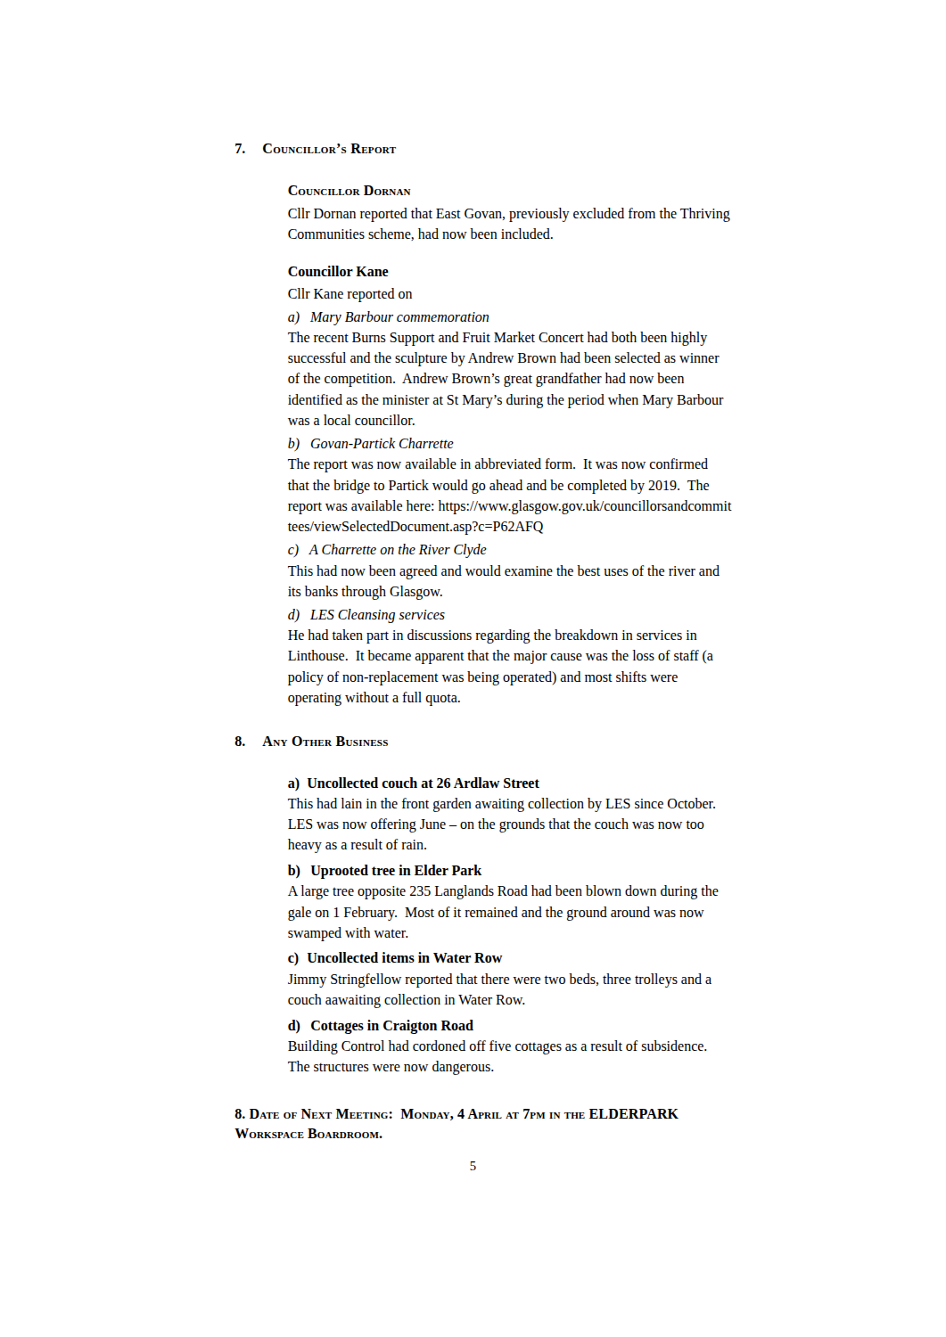7.
Councillor’s Report
Councillor Dornan
Cllr Dornan reported that East Govan, previously excluded from the Thriving Communities scheme, had now been included.
Councillor Kane
Cllr Kane reported on
a) Mary Barbour commemoration
The recent Burns Support and Fruit Market Concert had both been highly successful and the sculpture by Andrew Brown had been selected as winner of the competition. Andrew Brown’s great grandfather had now been identified as the minister at St Mary’s during the period when Mary Barbour was a local councillor.
b) Govan-Partick Charrette
The report was now available in abbreviated form. It was now confirmed that the bridge to Partick would go ahead and be completed by 2019. The report was available here: https://www.glasgow.gov.uk/councillorsandcommittees/viewSelectedDocument.asp?c=P62AFQ
c) A Charrette on the River Clyde
This had now been agreed and would examine the best uses of the river and its banks through Glasgow.
d) LES Cleansing services
He had taken part in discussions regarding the breakdown in services in Linthouse. It became apparent that the major cause was the loss of staff (a policy of non-replacement was being operated) and most shifts were operating without a full quota.
8.
Any Other Business
a) Uncollected couch at 26 Ardlaw Street This had lain in the front garden awaiting collection by LES since October. LES was now offering June – on the grounds that the couch was now too heavy as a result of rain.
b) Uprooted tree in Elder Park A large tree opposite 235 Langlands Road had been blown down during the gale on 1 February. Most of it remained and the ground around was now swamped with water.
c) Uncollected items in Water Row Jimmy Stringfellow reported that there were two beds, three trolleys and a couch aawaiting collection in Water Row.
d) Cottages in Craigton Road Building Control had cordoned off five cottages as a result of subsidence. The structures were now dangerous.
8. Date of Next Meeting: Monday, 4 April at 7pm in the ELDERPARK Workspace Boardroom.
5